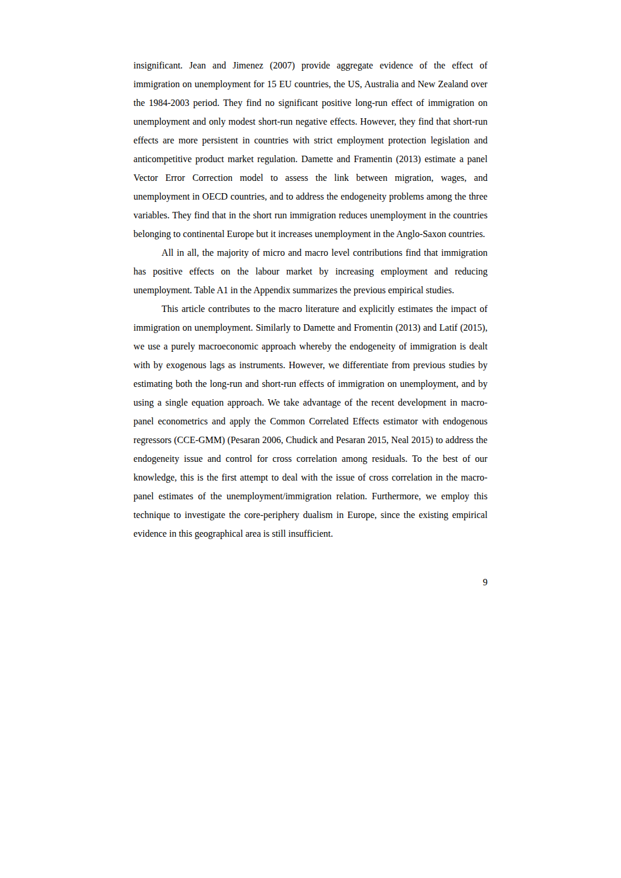insignificant. Jean and Jimenez (2007) provide aggregate evidence of the effect of immigration on unemployment for 15 EU countries, the US, Australia and New Zealand over the 1984-2003 period. They find no significant positive long-run effect of immigration on unemployment and only modest short-run negative effects. However, they find that short-run effects are more persistent in countries with strict employment protection legislation and anticompetitive product market regulation. Damette and Framentin (2013) estimate a panel Vector Error Correction model to assess the link between migration, wages, and unemployment in OECD countries, and to address the endogeneity problems among the three variables. They find that in the short run immigration reduces unemployment in the countries belonging to continental Europe but it increases unemployment in the Anglo-Saxon countries.
All in all, the majority of micro and macro level contributions find that immigration has positive effects on the labour market by increasing employment and reducing unemployment. Table A1 in the Appendix summarizes the previous empirical studies.
This article contributes to the macro literature and explicitly estimates the impact of immigration on unemployment. Similarly to Damette and Fromentin (2013) and Latif (2015), we use a purely macroeconomic approach whereby the endogeneity of immigration is dealt with by exogenous lags as instruments. However, we differentiate from previous studies by estimating both the long-run and short-run effects of immigration on unemployment, and by using a single equation approach. We take advantage of the recent development in macro-panel econometrics and apply the Common Correlated Effects estimator with endogenous regressors (CCE-GMM) (Pesaran 2006, Chudick and Pesaran 2015, Neal 2015) to address the endogeneity issue and control for cross correlation among residuals. To the best of our knowledge, this is the first attempt to deal with the issue of cross correlation in the macro-panel estimates of the unemployment/immigration relation. Furthermore, we employ this technique to investigate the core-periphery dualism in Europe, since the existing empirical evidence in this geographical area is still insufficient.
9